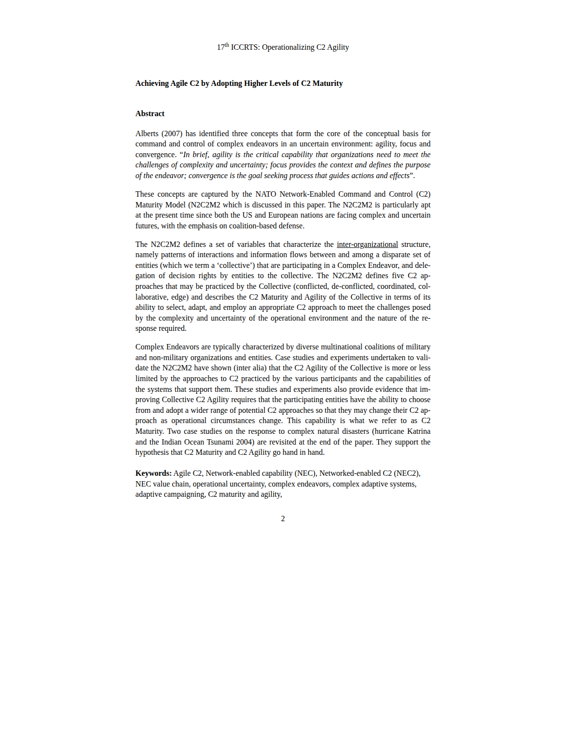17th ICCRTS: Operationalizing C2 Agility
Achieving Agile C2 by Adopting Higher Levels of C2 Maturity
Abstract
Alberts (2007) has identified three concepts that form the core of the conceptual basis for command and control of complex endeavors in an uncertain environment: agility, focus and convergence. “In brief, agility is the critical capability that organizations need to meet the challenges of complexity and uncertainty; focus provides the context and defines the purpose of the endeavor; convergence is the goal seeking process that guides actions and effects”.
These concepts are captured by the NATO Network-Enabled Command and Control (C2) Maturity Model (N2C2M2 which is discussed in this paper. The N2C2M2 is particularly apt at the present time since both the US and European nations are facing complex and uncertain futures, with the emphasis on coalition-based defense.
The N2C2M2 defines a set of variables that characterize the inter-organizational structure, namely patterns of interactions and information flows between and among a disparate set of entities (which we term a ‘collective’) that are participating in a Complex Endeavor, and delegation of decision rights by entities to the collective. The N2C2M2 defines five C2 approaches that may be practiced by the Collective (conflicted, de-conflicted, coordinated, collaborative, edge) and describes the C2 Maturity and Agility of the Collective in terms of its ability to select, adapt, and employ an appropriate C2 approach to meet the challenges posed by the complexity and uncertainty of the operational environment and the nature of the response required.
Complex Endeavors are typically characterized by diverse multinational coalitions of military and non-military organizations and entities. Case studies and experiments undertaken to validate the N2C2M2 have shown (inter alia) that the C2 Agility of the Collective is more or less limited by the approaches to C2 practiced by the various participants and the capabilities of the systems that support them. These studies and experiments also provide evidence that improving Collective C2 Agility requires that the participating entities have the ability to choose from and adopt a wider range of potential C2 approaches so that they may change their C2 approach as operational circumstances change. This capability is what we refer to as C2 Maturity. Two case studies on the response to complex natural disasters (hurricane Katrina and the Indian Ocean Tsunami 2004) are revisited at the end of the paper. They support the hypothesis that C2 Maturity and C2 Agility go hand in hand.
Keywords: Agile C2, Network-enabled capability (NEC), Networked-enabled C2 (NEC2), NEC value chain, operational uncertainty, complex endeavors, complex adaptive systems, adaptive campaigning, C2 maturity and agility,
2